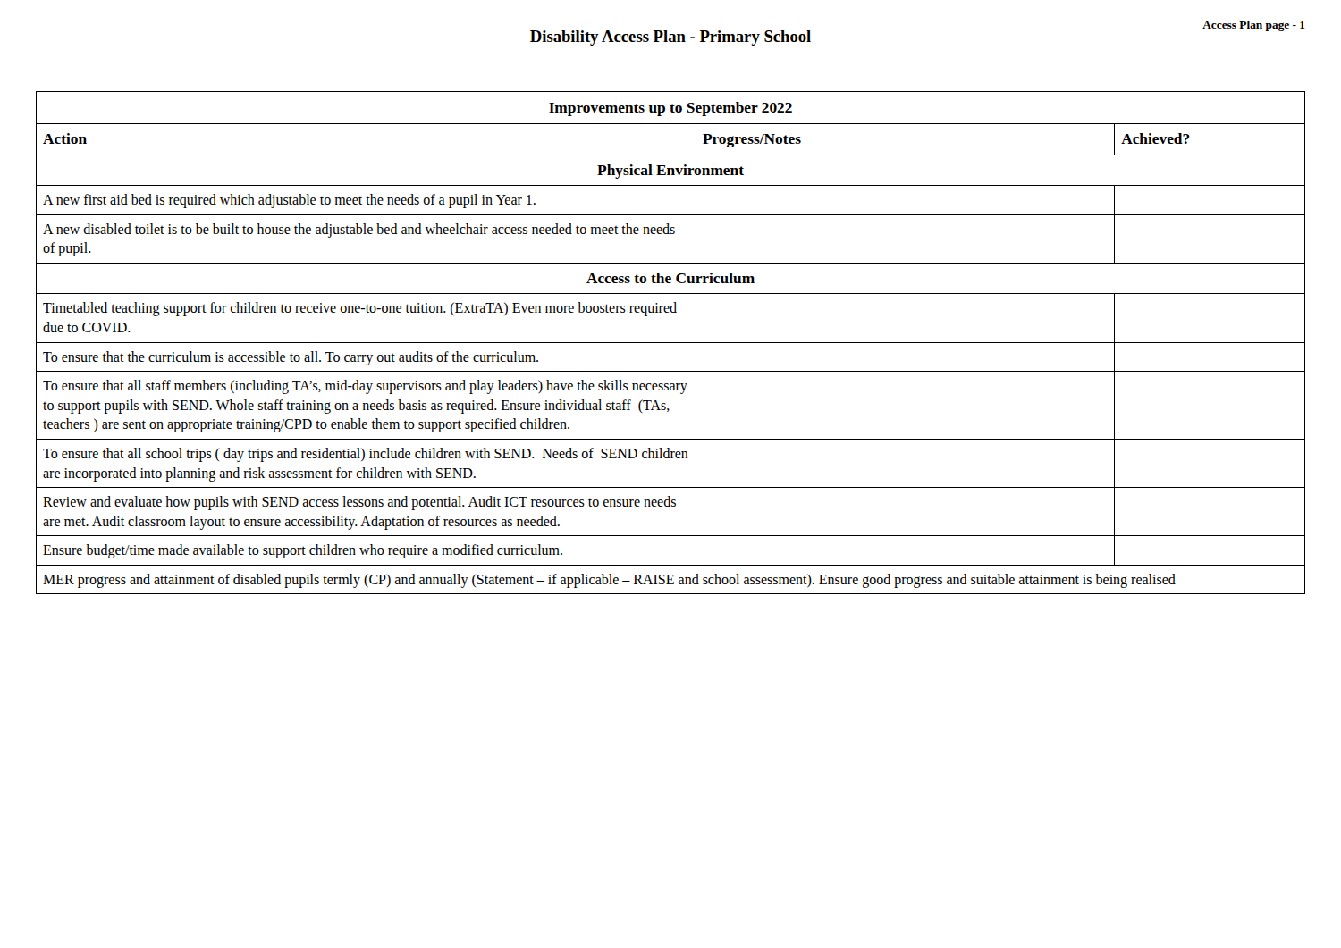Access Plan page - 1
Disability Access Plan - Primary School
| Improvements up to September 2022 |
| Action | Progress/Notes | Achieved? |
| Physical Environment |
| A new first aid bed is required which adjustable to meet the needs of a pupil in Year 1. | | |
| A new disabled toilet is to be built to house the adjustable bed and wheelchair access needed to meet the needs of pupil. | | |
| Access to the Curriculum |
| Timetabled teaching support for children to receive one-to-one tuition. (ExtraTA) Even more boosters required due to COVID. | | |
| To ensure that the curriculum is accessible to all. To carry out audits of the curriculum. | | |
| To ensure that all staff members (including TA’s, mid-day supervisors and play leaders) have the skills necessary to support pupils with SEND. Whole staff training on a needs basis as required. Ensure individual staff (TAs, teachers ) are sent on appropriate training/CPD to enable them to support specified children. | | |
| To ensure that all school trips ( day trips and residential) include children with SEND. Needs of SEND children are incorporated into planning and risk assessment for children with SEND. | | |
| Review and evaluate how pupils with SEND access lessons and potential. Audit ICT resources to ensure needs are met. Audit classroom layout to ensure accessibility. Adaptation of resources as needed. | | |
| Ensure budget/time made available to support children who require a modified curriculum. | | |
| MER progress and attainment of disabled pupils termly (CP) and annually (Statement – if applicable – RAISE and school assessment). Ensure good progress and suitable attainment is being realised |